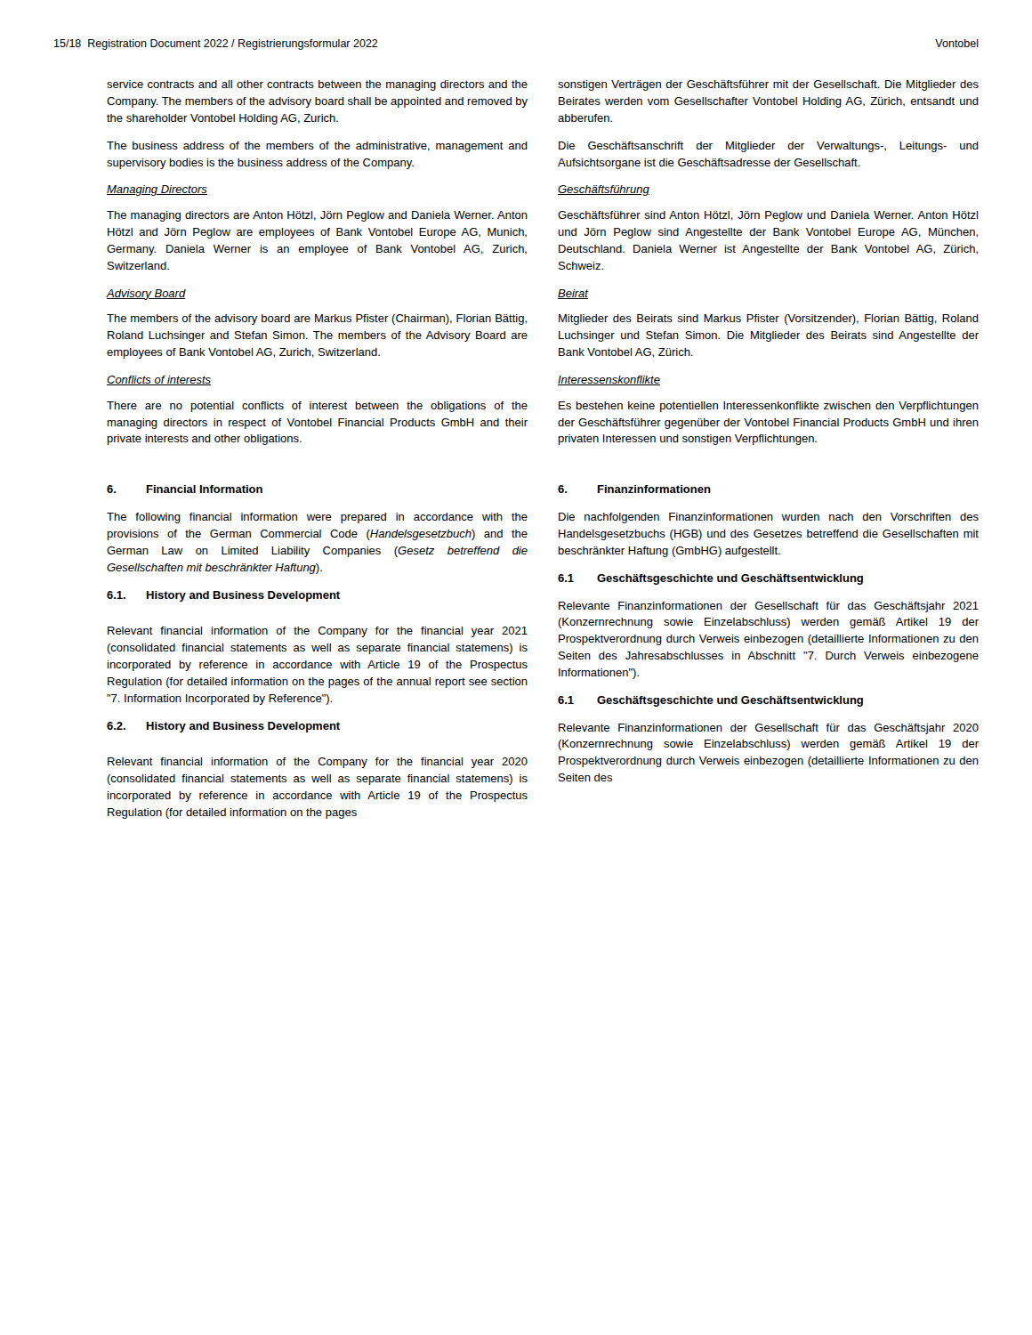15/18 Registration Document 2022 / Registrierungsformular 2022
Vontobel
service contracts and all other contracts between the managing directors and the Company. The members of the advisory board shall be appointed and removed by the shareholder Vontobel Holding AG, Zurich.
The business address of the members of the administrative, management and supervisory bodies is the business address of the Company.
Managing Directors
The managing directors are Anton Hötzl, Jörn Peglow and Daniela Werner. Anton Hötzl and Jörn Peglow are employees of Bank Vontobel Europe AG, Munich, Germany. Daniela Werner is an employee of Bank Vontobel AG, Zurich, Switzerland.
Advisory Board
The members of the advisory board are Markus Pfister (Chairman), Florian Bättig, Roland Luchsinger and Stefan Simon. The members of the Advisory Board are employees of Bank Vontobel AG, Zurich, Switzerland.
Conflicts of interests
There are no potential conflicts of interest between the obligations of the managing directors in respect of Vontobel Financial Products GmbH and their private interests and other obligations.
sonstigen Verträgen der Geschäftsführer mit der Gesellschaft. Die Mitglieder des Beirates werden vom Gesellschafter Vontobel Holding AG, Zürich, entsandt und abberufen.
Die Geschäftsanschrift der Mitglieder der Verwaltungs-, Leitungs- und Aufsichtsorgane ist die Geschäftsadresse der Gesellschaft.
Geschäftsführung
Geschäftsführer sind Anton Hötzl, Jörn Peglow und Daniela Werner. Anton Hötzl und Jörn Peglow sind Angestellte der Bank Vontobel Europe AG, München, Deutschland. Daniela Werner ist Angestellte der Bank Vontobel AG, Zürich, Schweiz.
Beirat
Mitglieder des Beirats sind Markus Pfister (Vorsitzender), Florian Bättig, Roland Luchsinger und Stefan Simon. Die Mitglieder des Beirats sind Angestellte der Bank Vontobel AG, Zürich.
Interessenskonflikte
Es bestehen keine potentiellen Interessenkonflikte zwischen den Verpflichtungen der Geschäftsführer gegenüber der Vontobel Financial Products GmbH und ihren privaten Interessen und sonstigen Verpflichtungen.
6.
Financial Information
The following financial information were prepared in accordance with the provisions of the German Commercial Code (Handelsgesetzbuch) and the German Law on Limited Liability Companies (Gesetz betreffend die Gesellschaften mit beschränkter Haftung).
6.1.
History and Business Development
Relevant financial information of the Company for the financial year 2021 (consolidated financial statements as well as separate financial statemens) is incorporated by reference in accordance with Article 19 of the Prospectus Regulation (for detailed information on the pages of the annual report see section "7. Information Incorporated by Reference").
6.2.
History and Business Development
Relevant financial information of the Company for the financial year 2020 (consolidated financial statements as well as separate financial statemens) is incorporated by reference in accordance with Article 19 of the Prospectus Regulation (for detailed information on the pages
6.
Finanzinformationen
Die nachfolgenden Finanzinformationen wurden nach den Vorschriften des Handelsgesetzbuchs (HGB) und des Gesetzes betreffend die Gesellschaften mit beschränkter Haftung (GmbHG) aufgestellt.
6.1
Geschäftsgeschichte und Geschäftsentwicklung
Relevante Finanzinformationen der Gesellschaft für das Geschäftsjahr 2021 (Konzernrechnung sowie Einzelabschluss) werden gemäß Artikel 19 der Prospektverordnung durch Verweis einbezogen (detaillierte Informationen zu den Seiten des Jahresabschlusses in Abschnitt "7. Durch Verweis einbezogene Informationen").
6.1
Geschäftsgeschichte und Geschäftsentwicklung
Relevante Finanzinformationen der Gesellschaft für das Geschäftsjahr 2020 (Konzernrechnung sowie Einzelabschluss) werden gemäß Artikel 19 der Prospektverordnung durch Verweis einbezogen (detaillierte Informationen zu den Seiten des